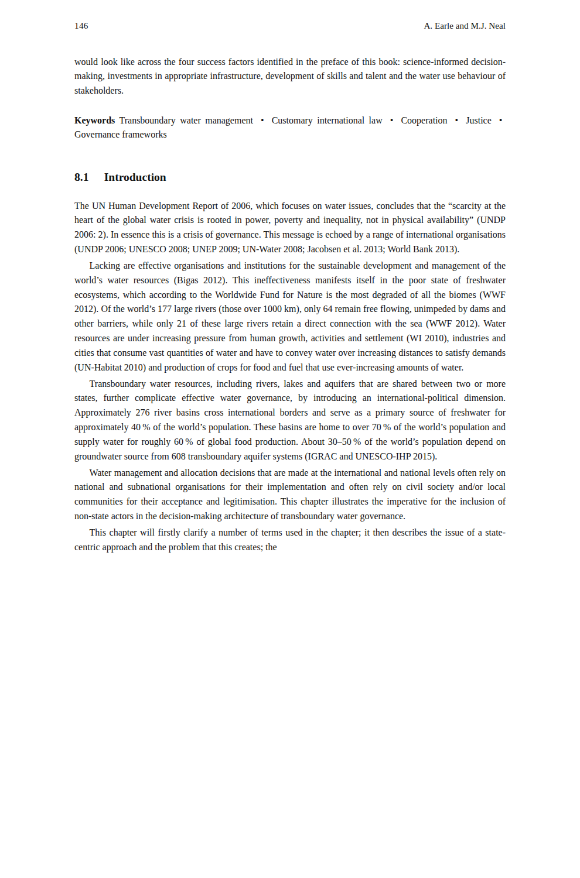146 A. Earle and M.J. Neal
would look like across the four success factors identified in the preface of this book: science-informed decision-making, investments in appropriate infrastructure, development of skills and talent and the water use behaviour of stakeholders.
Keywords Transboundary water management • Customary international law • Cooperation • Justice • Governance frameworks
8.1 Introduction
The UN Human Development Report of 2006, which focuses on water issues, concludes that the “scarcity at the heart of the global water crisis is rooted in power, poverty and inequality, not in physical availability” (UNDP 2006: 2). In essence this is a crisis of governance. This message is echoed by a range of international organisations (UNDP 2006; UNESCO 2008; UNEP 2009; UN-Water 2008; Jacobsen et al. 2013; World Bank 2013).
Lacking are effective organisations and institutions for the sustainable development and management of the world’s water resources (Bigas 2012). This ineffectiveness manifests itself in the poor state of freshwater ecosystems, which according to the Worldwide Fund for Nature is the most degraded of all the biomes (WWF 2012). Of the world’s 177 large rivers (those over 1000 km), only 64 remain free flowing, unimpeded by dams and other barriers, while only 21 of these large rivers retain a direct connection with the sea (WWF 2012). Water resources are under increasing pressure from human growth, activities and settlement (WI 2010), industries and cities that consume vast quantities of water and have to convey water over increasing distances to satisfy demands (UN-Habitat 2010) and production of crops for food and fuel that use ever-increasing amounts of water.
Transboundary water resources, including rivers, lakes and aquifers that are shared between two or more states, further complicate effective water governance, by introducing an international-political dimension. Approximately 276 river basins cross international borders and serve as a primary source of freshwater for approximately 40 % of the world’s population. These basins are home to over 70 % of the world’s population and supply water for roughly 60 % of global food production. About 30–50 % of the world’s population depend on groundwater source from 608 transboundary aquifer systems (IGRAC and UNESCO-IHP 2015).
Water management and allocation decisions that are made at the international and national levels often rely on national and subnational organisations for their implementation and often rely on civil society and/or local communities for their acceptance and legitimisation. This chapter illustrates the imperative for the inclusion of non-state actors in the decision-making architecture of transboundary water governance.
This chapter will firstly clarify a number of terms used in the chapter; it then describes the issue of a state-centric approach and the problem that this creates; the